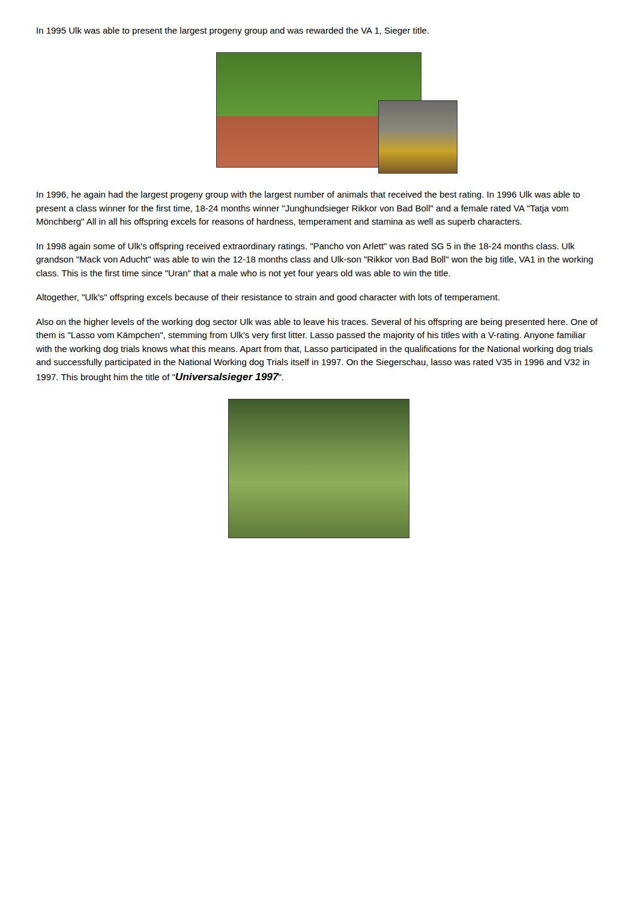In 1995 Ulk was able to present the largest progeny group and was rewarded the VA 1, Sieger title.
In 1996, he again had the largest progeny group with the largest number of animals that received the best rating. In 1996 Ulk was able to present a class winner for the first time, 18-24 months winner "Junghundsieger Rikkor von Bad Boll" and a female rated VA "Tatja vom Mönchberg" All in all his offspring excels for reasons of hardness, temperament and stamina as well as superb characters.
In 1998 again some of Ulk's offspring received extraordinary ratings. "Pancho von Arlett" was rated SG 5 in the 18-24 months class. Ulk grandson "Mack von Aducht" was able to win the 12-18 months class and Ulk-son "Rikkor von Bad Boll" won the big title, VA1 in the working class. This is the first time since "Uran" that a male who is not yet four years old was able to win the title.
Altogether, "Ulk's" offspring excels because of their resistance to strain and good character with lots of temperament.
Also on the higher levels of the working dog sector Ulk was able to leave his traces. Several of his offspring are being presented here. One of them is "Lasso vom Kämpchen", stemming from Ulk's very first litter. Lasso passed the majority of his titles with a V-rating. Anyone familiar with the working dog trials knows what this means. Apart from that, Lasso participated in the qualifications for the National working dog trials and successfully participated in the National Working dog Trials itself in 1997. On the Siegerschau, lasso was rated V35 in 1996 and V32 in 1997. This brought him the title of "Universalsieger 1997".